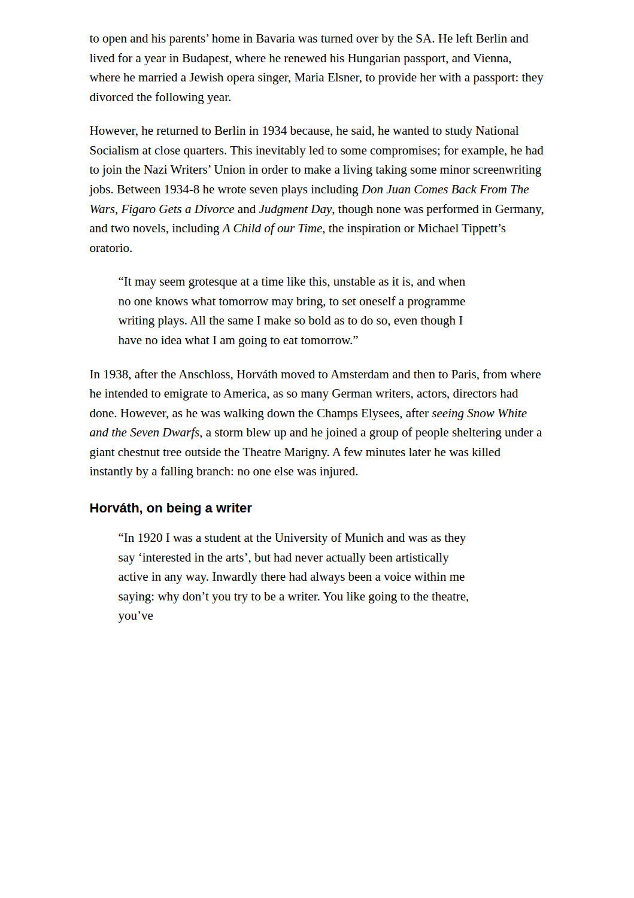to open and his parents’ home in Bavaria was turned over by the SA. He left Berlin and lived for a year in Budapest, where he renewed his Hungarian passport, and Vienna, where he married a Jewish opera singer, Maria Elsner, to provide her with a passport: they divorced the following year.
However, he returned to Berlin in 1934 because, he said, he wanted to study National Socialism at close quarters. This inevitably led to some compromises; for example, he had to join the Nazi Writers’ Union in order to make a living taking some minor screenwriting jobs. Between 1934-8 he wrote seven plays including Don Juan Comes Back From The Wars, Figaro Gets a Divorce and Judgment Day, though none was performed in Germany, and two novels, including A Child of our Time, the inspiration or Michael Tippett’s oratorio.
“It may seem grotesque at a time like this, unstable as it is, and when no one knows what tomorrow may bring, to set oneself a programme writing plays. All the same I make so bold as to do so, even though I have no idea what I am going to eat tomorrow.”
In 1938, after the Anschloss, Horváth moved to Amsterdam and then to Paris, from where he intended to emigrate to America, as so many German writers, actors, directors had done. However, as he was walking down the Champs Elysees, after seeing Snow White and the Seven Dwarfs, a storm blew up and he joined a group of people sheltering under a giant chestnut tree outside the Theatre Marigny. A few minutes later he was killed instantly by a falling branch: no one else was injured.
Horváth, on being a writer
“In 1920 I was a student at the University of Munich and was as they say ‘interested in the arts’, but had never actually been artistically active in any way. Inwardly there had always been a voice within me saying: why don’t you try to be a writer. You like going to the theatre, you’ve